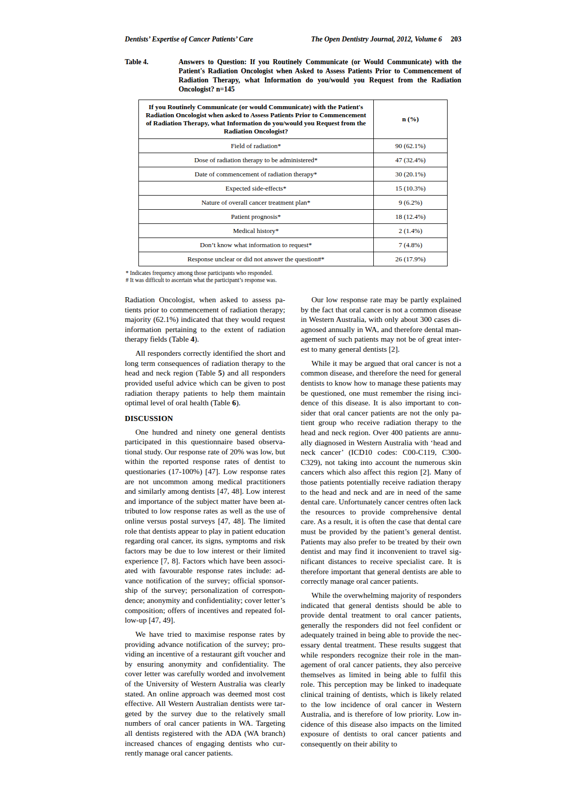Dentists’ Expertise of Cancer Patients’ Care
The Open Dentistry Journal, 2012, Volume 6203
Table 4.
Answers to Question: If you Routinely Communicate (or Would Communicate) with the Patient's Radiation Oncologist when Asked to Assess Patients Prior to Commencement of Radiation Therapy, what Information do you/would you Request from the Radiation Oncologist? n=145
| If you Routinely Communicate (or would Communicate) with the Patient's Radiation Oncologist when asked to Assess Patients Prior to Commencement of Radiation Therapy, what Information do you/would you Request from the Radiation Oncologist? | n (%) |
| --- | --- |
| Field of radiation* | 90 (62.1%) |
| Dose of radiation therapy to be administered* | 47 (32.4%) |
| Date of commencement of radiation therapy* | 30 (20.1%) |
| Expected side-effects* | 15 (10.3%) |
| Nature of overall cancer treatment plan* | 9 (6.2%) |
| Patient prognosis* | 18 (12.4%) |
| Medical history* | 2 (1.4%) |
| Don’t know what information to request* | 7 (4.8%) |
| Response unclear or did not answer the question#* | 26 (17.9%) |
* Indicates frequency among those participants who responded.
# It was difficult to ascertain what the participant’s response was.
Radiation Oncologist, when asked to assess patients prior to commencement of radiation therapy; majority (62.1%) indicated that they would request information pertaining to the extent of radiation therapy fields (Table 4).
All responders correctly identified the short and long term consequences of radiation therapy to the head and neck region (Table 5) and all responders provided useful advice which can be given to post radiation therapy patients to help them maintain optimal level of oral health (Table 6).
DISCUSSION
One hundred and ninety one general dentists participated in this questionnaire based observational study. Our response rate of 20% was low, but within the reported response rates of dentist to questionaries (17-100%) [47]. Low response rates are not uncommon among medical practitioners and similarly among dentists [47, 48]. Low interest and importance of the subject matter have been attributed to low response rates as well as the use of online versus postal surveys [47, 48]. The limited role that dentists appear to play in patient education regarding oral cancer, its signs, symptoms and risk factors may be due to low interest or their limited experience [7, 8]. Factors which have been associated with favourable response rates include: advance notification of the survey; official sponsorship of the survey; personalization of correspondence; anonymity and confidentiality; cover letter’s composition; offers of incentives and repeated follow-up [47, 49].
We have tried to maximise response rates by providing advance notification of the survey; providing an incentive of a restaurant gift voucher and by ensuring anonymity and confidentiality. The cover letter was carefully worded and involvement of the University of Western Australia was clearly stated. An online approach was deemed most cost effective. All Western Australian dentists were targeted by the survey due to the relatively small numbers of oral cancer patients in WA. Targeting all dentists registered with the ADA (WA branch) increased chances of engaging dentists who currently manage oral cancer patients.
Our low response rate may be partly explained by the fact that oral cancer is not a common disease in Western Australia, with only about 300 cases diagnosed annually in WA, and therefore dental management of such patients may not be of great interest to many general dentists [2].
While it may be argued that oral cancer is not a common disease, and therefore the need for general dentists to know how to manage these patients may be questioned, one must remember the rising incidence of this disease. It is also important to consider that oral cancer patients are not the only patient group who receive radiation therapy to the head and neck region. Over 400 patients are annually diagnosed in Western Australia with ‘head and neck cancer’ (ICD10 codes: C00-C119, C300-C329), not taking into account the numerous skin cancers which also affect this region [2]. Many of those patients potentially receive radiation therapy to the head and neck and are in need of the same dental care. Unfortunately cancer centres often lack the resources to provide comprehensive dental care. As a result, it is often the case that dental care must be provided by the patient’s general dentist. Patients may also prefer to be treated by their own dentist and may find it inconvenient to travel significant distances to receive specialist care. It is therefore important that general dentists are able to correctly manage oral cancer patients.
While the overwhelming majority of responders indicated that general dentists should be able to provide dental treatment to oral cancer patients, generally the responders did not feel confident or adequately trained in being able to provide the necessary dental treatment. These results suggest that while responders recognize their role in the management of oral cancer patients, they also perceive themselves as limited in being able to fulfil this role. This perception may be linked to inadequate clinical training of dentists, which is likely related to the low incidence of oral cancer in Western Australia, and is therefore of low priority. Low incidence of this disease also impacts on the limited exposure of dentists to oral cancer patients and consequently on their ability to